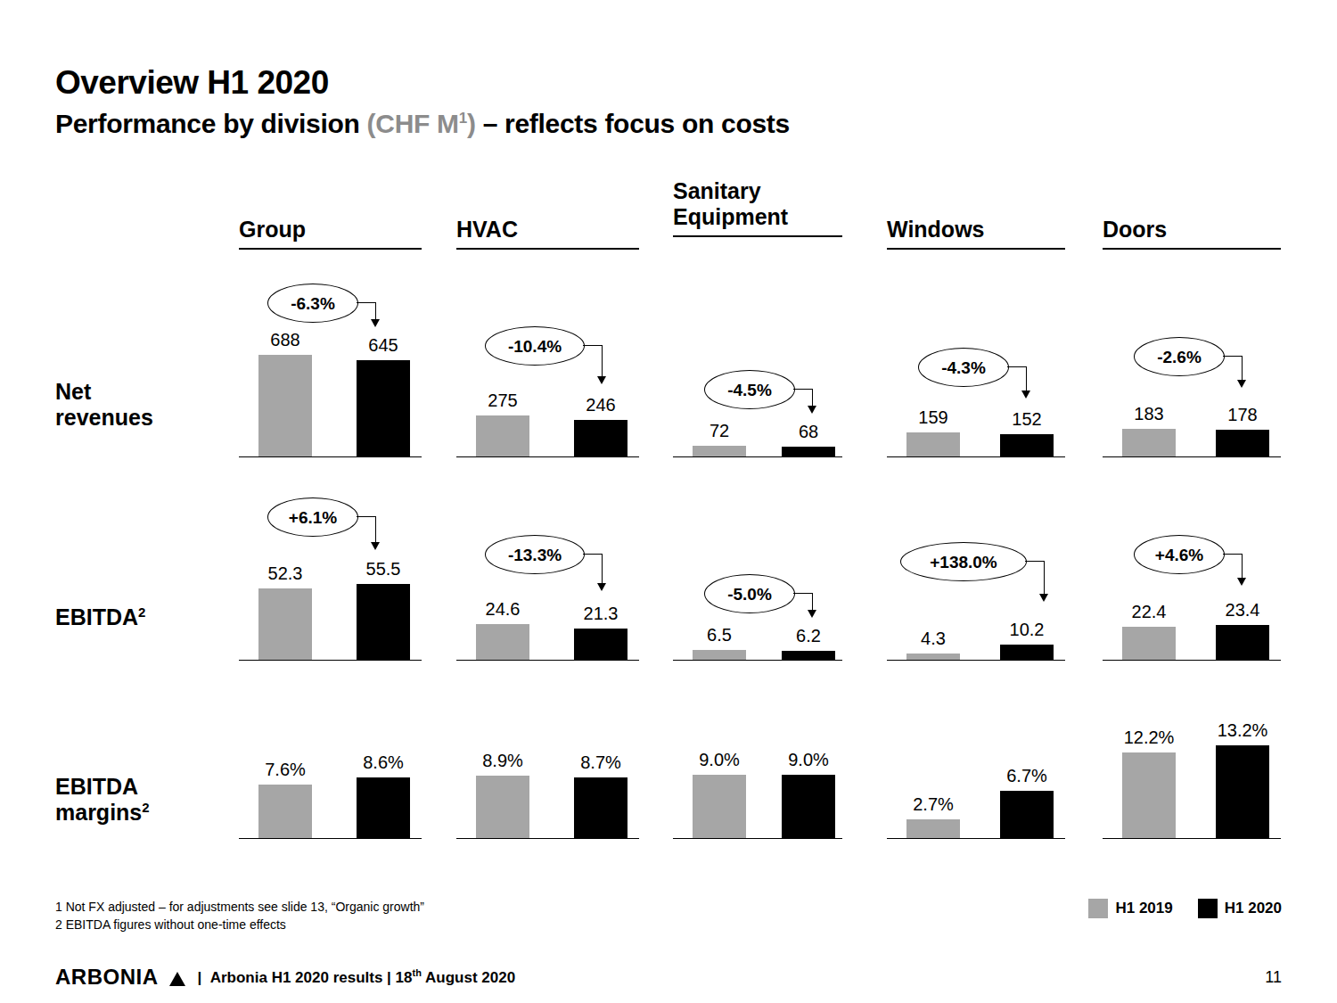Overview H1 2020
Performance by division (CHF M1) – reflects focus on costs
Group
HVAC
Sanitary
Equipment
Windows
Doors
Net
revenues
EBITDA2
EBITDA
margins2
ROW 1 : NET REVENUES (baseline y = 512)
688
645
-6.3%
275
246
-10.4%
72
68
-4.5%
159
152
-4.3%
183
178
-2.6%
ROW 2 : EBITDA (baseline y = 740)
52.3
55.5
+6.1%
24.6
21.3
-13.3%
6.5
6.2
-5.0%
4.3
10.2
+138.0%
22.4
23.4
+4.6%
ROW 3 : EBITDA MARGINS (baseline y = 940)
7.6%
8.6%
8.9%
8.7%
9.0%
9.0%
2.7%
6.7%
12.2%
13.2%
1 Not FX adjusted – for adjustments see slide 13, “Organic growth”
2 EBITDA figures without one-time effects
H1 2019
H1 2020
ARBONIA | Arbonia H1 2020 results | 18th August 2020
11